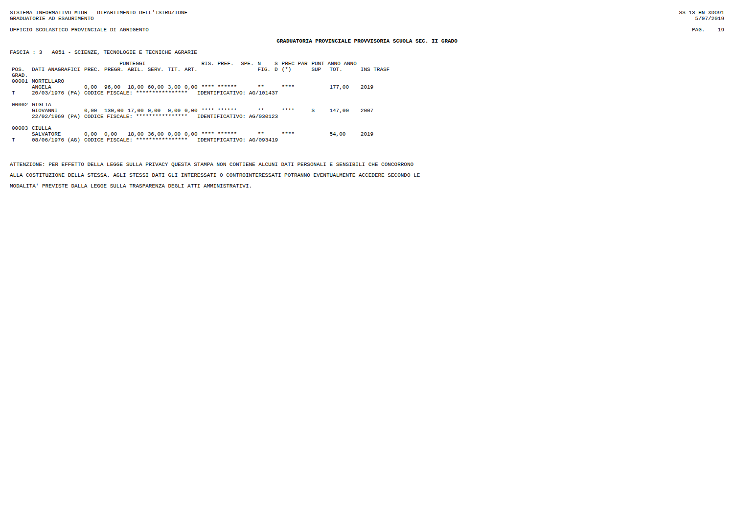SISTEMA INFORMATIVO MIUR - DIPARTIMENTO DELL'ISTRUZIONE SS-13-HN-XDO91
GRADUATORIE AD ESAURIMENTO 5/07/2019
UFFICIO SCOLASTICO PROVINCIALE DI AGRIGENTO PAG. 19
GRADUATORIA PROVINCIALE PROVVISORIA SCUOLA SEC. II GRADO
FASCIA : 3 A051 - SCIENZE, TECNOLOGIE E TECNICHE AGRARIE
| | PUNTEGGI | | RIS. PREF. | SPE. | N | S | PREC PAR | PUNT ANNO ANNO |
| --- | --- | --- | --- | --- | --- | --- | --- | --- |
| POS. | DATI ANAGRAFICI | PREC. | PREGR. | ABIL. | SERV. | TIT. | ART. | | | FIG. | D | (*) | SUP | TOT. | INS TRASF |
| GRAD. | | |
| 00001 | MORTELLARO | |
| | ANGELA | 0,00 | 96,00 | 18,00 | 60,00 | 3,00 | 0,00 | **** ****** | | ** | | **** | | 177,00 | 2019 |
| T | 20/03/1976 (PA) | CODICE FISCALE: **************** IDENTIFICATIVO: AG/101437 |
| 00002 | GIGLIA | |
| | GIOVANNI | 0,00 | 130,00 | 17,00 | 0,00 | 0,00 | 0,00 | **** ****** | | ** | | **** | S | 147,00 | 2007 |
| | 22/02/1969 (PA) | CODICE FISCALE: **************** IDENTIFICATIVO: AG/030123 |
| 00003 | CIULLA | |
| | SALVATORE | 0,00 | 0,00 | 18,00 | 36,00 | 0,00 | 0,00 | **** ****** | | ** | | **** | | 54,00 | 2019 |
| T | 08/06/1976 (AG) | CODICE FISCALE: **************** IDENTIFICATIVO: AG/093419 |
ATTENZIONE: PER EFFETTO DELLA LEGGE SULLA PRIVACY QUESTA STAMPA NON CONTIENE ALCUNI DATI PERSONALI E SENSIBILI CHE CONCORRONO
ALLA COSTITUZIONE DELLA STESSA. AGLI STESSI DATI GLI INTERESSATI O CONTROINTERESSATI POTRANNO EVENTUALMENTE ACCEDERE SECONDO LE
MODALITA' PREVISTE DALLA LEGGE SULLA TRASPARENZA DEGLI ATTI AMMINISTRATIVI.